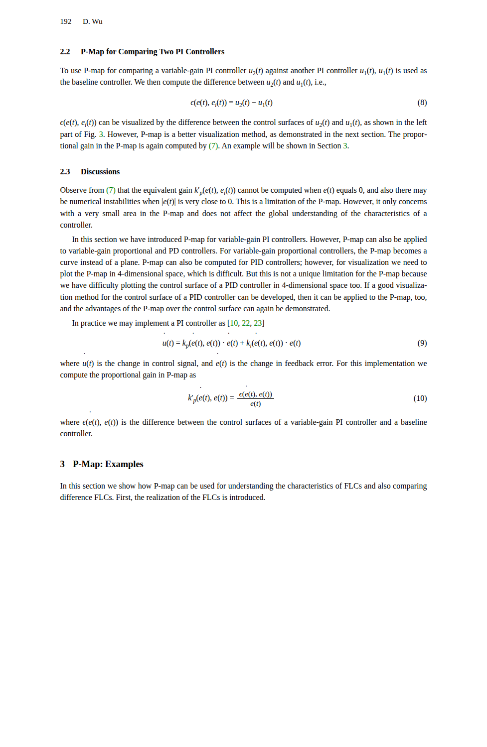192 D. Wu
2.2 P-Map for Comparing Two PI Controllers
To use P-map for comparing a variable-gain PI controller u2(t) against another PI controller u1(t), u1(t) is used as the baseline controller. We then compute the difference between u2(t) and u1(t), i.e.,
ϵ(e(t), ei(t)) = u2(t) − u1(t) (8)
ϵ(e(t), ei(t)) can be visualized by the difference between the control surfaces of u2(t) and u1(t), as shown in the left part of Fig. 3. However, P-map is a better visualization method, as demonstrated in the next section. The proportional gain in the P-map is again computed by (7). An example will be shown in Section 3.
2.3 Discussions
Observe from (7) that the equivalent gain k′p(e(t), ei(t)) cannot be computed when e(t) equals 0, and also there may be numerical instabilities when |e(t)| is very close to 0. This is a limitation of the P-map. However, it only concerns with a very small area in the P-map and does not affect the global understanding of the characteristics of a controller.
In this section we have introduced P-map for variable-gain PI controllers. However, P-map can also be applied to variable-gain proportional and PD controllers. For variable-gain proportional controllers, the P-map becomes a curve instead of a plane. P-map can also be computed for PID controllers; however, for visualization we need to plot the P-map in 4-dimensional space, which is difficult. But this is not a unique limitation for the P-map because we have difficulty plotting the control surface of a PID controller in 4-dimensional space too. If a good visualization method for the control surface of a PID controller can be developed, then it can be applied to the P-map, too, and the advantages of the P-map over the control surface can again be demonstrated.
In practice we may implement a PI controller as [10, 22, 23]
u(t) = kp(e(t), e(t)) · e(t) + ki(e(t), e(t)) · e(t) (9)
where u(t) is the change in control signal, and e(t) is the change in feedback error. For this implementation we compute the proportional gain in P-map as
k′p(e(t), e(t)) = ϵ(e(t), e(t)) e(t) (10)
where ϵ(e(t), e(t)) is the difference between the control surfaces of a variable-gain PI controller and a baseline controller.
3 P-Map: Examples
In this section we show how P-map can be used for understanding the characteristics of FLCs and also comparing difference FLCs. First, the realization of the FLCs is introduced.